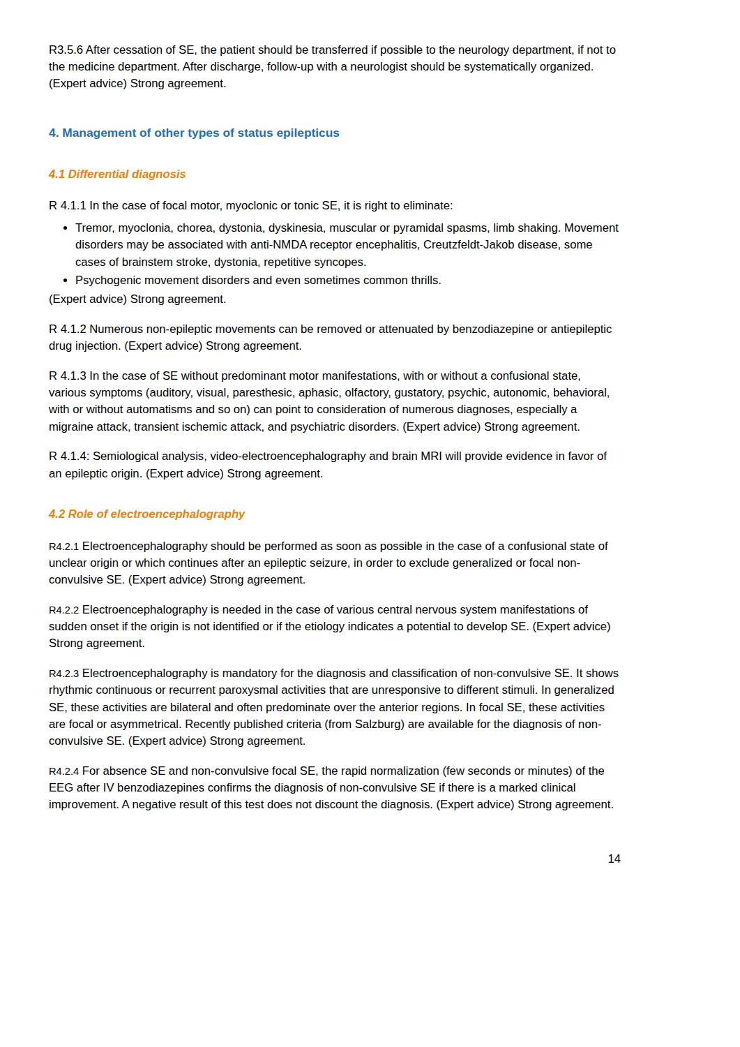R3.5.6 After cessation of SE, the patient should be transferred if possible to the neurology department, if not to the medicine department. After discharge, follow-up with a neurologist should be systematically organized. (Expert advice) Strong agreement.
4. Management of other types of status epilepticus
4.1 Differential diagnosis
R 4.1.1 In the case of focal motor, myoclonic or tonic SE, it is right to eliminate:
Tremor, myoclonia, chorea, dystonia, dyskinesia, muscular or pyramidal spasms, limb shaking. Movement disorders may be associated with anti-NMDA receptor encephalitis, Creutzfeldt-Jakob disease, some cases of brainstem stroke, dystonia, repetitive syncopes.
Psychogenic movement disorders and even sometimes common thrills.
(Expert advice) Strong agreement.
R 4.1.2 Numerous non-epileptic movements can be removed or attenuated by benzodiazepine or antiepileptic drug injection. (Expert advice) Strong agreement.
R 4.1.3 In the case of SE without predominant motor manifestations, with or without a confusional state, various symptoms (auditory, visual, paresthesic, aphasic, olfactory, gustatory, psychic, autonomic, behavioral, with or without automatisms and so on) can point to consideration of numerous diagnoses, especially a migraine attack, transient ischemic attack, and psychiatric disorders. (Expert advice) Strong agreement.
R 4.1.4: Semiological analysis, video-electroencephalography and brain MRI will provide evidence in favor of an epileptic origin. (Expert advice) Strong agreement.
4.2 Role of electroencephalography
R4.2.1 Electroencephalography should be performed as soon as possible in the case of a confusional state of unclear origin or which continues after an epileptic seizure, in order to exclude generalized or focal non-convulsive SE. (Expert advice) Strong agreement.
R4.2.2 Electroencephalography is needed in the case of various central nervous system manifestations of sudden onset if the origin is not identified or if the etiology indicates a potential to develop SE. (Expert advice) Strong agreement.
R4.2.3 Electroencephalography is mandatory for the diagnosis and classification of non-convulsive SE. It shows rhythmic continuous or recurrent paroxysmal activities that are unresponsive to different stimuli. In generalized SE, these activities are bilateral and often predominate over the anterior regions. In focal SE, these activities are focal or asymmetrical. Recently published criteria (from Salzburg) are available for the diagnosis of non-convulsive SE. (Expert advice) Strong agreement.
R4.2.4 For absence SE and non-convulsive focal SE, the rapid normalization (few seconds or minutes) of the EEG after IV benzodiazepines confirms the diagnosis of non-convulsive SE if there is a marked clinical improvement. A negative result of this test does not discount the diagnosis. (Expert advice) Strong agreement.
14